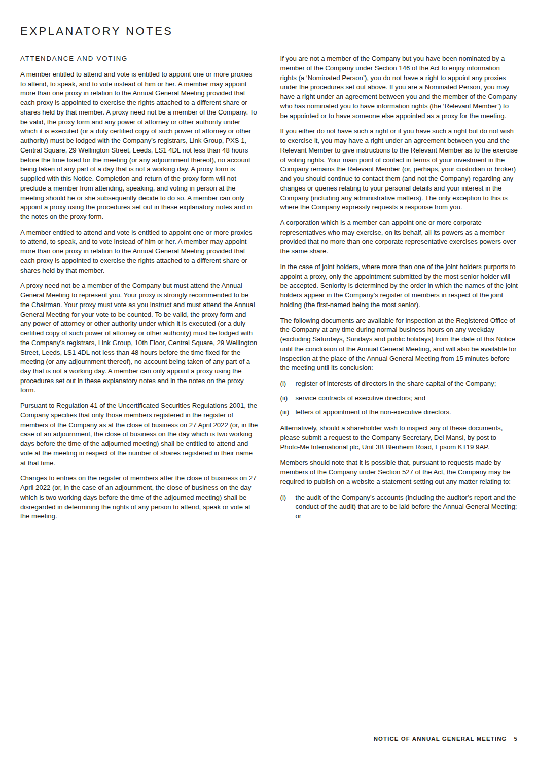Explanatory Notes
Attendance and Voting
A member entitled to attend and vote is entitled to appoint one or more proxies to attend, to speak, and to vote instead of him or her. A member may appoint more than one proxy in relation to the Annual General Meeting provided that each proxy is appointed to exercise the rights attached to a different share or shares held by that member. A proxy need not be a member of the Company. To be valid, the proxy form and any power of attorney or other authority under which it is executed (or a duly certified copy of such power of attorney or other authority) must be lodged with the Company’s registrars, Link Group, PXS 1, Central Square, 29 Wellington Street, Leeds, LS1 4DL not less than 48 hours before the time fixed for the meeting (or any adjournment thereof), no account being taken of any part of a day that is not a working day. A proxy form is supplied with this Notice. Completion and return of the proxy form will not preclude a member from attending, speaking, and voting in person at the meeting should he or she subsequently decide to do so. A member can only appoint a proxy using the procedures set out in these explanatory notes and in the notes on the proxy form.
A member entitled to attend and vote is entitled to appoint one or more proxies to attend, to speak, and to vote instead of him or her. A member may appoint more than one proxy in relation to the Annual General Meeting provided that each proxy is appointed to exercise the rights attached to a different share or shares held by that member.
A proxy need not be a member of the Company but must attend the Annual General Meeting to represent you. Your proxy is strongly recommended to be the Chairman. Your proxy must vote as you instruct and must attend the Annual General Meeting for your vote to be counted. To be valid, the proxy form and any power of attorney or other authority under which it is executed (or a duly certified copy of such power of attorney or other authority) must be lodged with the Company’s registrars, Link Group, 10th Floor, Central Square, 29 Wellington Street, Leeds, LS1 4DL not less than 48 hours before the time fixed for the meeting (or any adjournment thereof), no account being taken of any part of a day that is not a working day. A member can only appoint a proxy using the procedures set out in these explanatory notes and in the notes on the proxy form.
Pursuant to Regulation 41 of the Uncertificated Securities Regulations 2001, the Company specifies that only those members registered in the register of members of the Company as at the close of business on 27 April 2022 (or, in the case of an adjournment, the close of business on the day which is two working days before the time of the adjourned meeting) shall be entitled to attend and vote at the meeting in respect of the number of shares registered in their name at that time.
Changes to entries on the register of members after the close of business on 27 April 2022 (or, in the case of an adjournment, the close of business on the day which is two working days before the time of the adjourned meeting) shall be disregarded in determining the rights of any person to attend, speak or vote at the meeting.
If you are not a member of the Company but you have been nominated by a member of the Company under Section 146 of the Act to enjoy information rights (a ‘Nominated Person’), you do not have a right to appoint any proxies under the procedures set out above. If you are a Nominated Person, you may have a right under an agreement between you and the member of the Company who has nominated you to have information rights (the ‘Relevant Member’) to be appointed or to have someone else appointed as a proxy for the meeting.
If you either do not have such a right or if you have such a right but do not wish to exercise it, you may have a right under an agreement between you and the Relevant Member to give instructions to the Relevant Member as to the exercise of voting rights. Your main point of contact in terms of your investment in the Company remains the Relevant Member (or, perhaps, your custodian or broker) and you should continue to contact them (and not the Company) regarding any changes or queries relating to your personal details and your interest in the Company (including any administrative matters). The only exception to this is where the Company expressly requests a response from you.
A corporation which is a member can appoint one or more corporate representatives who may exercise, on its behalf, all its powers as a member provided that no more than one corporate representative exercises powers over the same share.
In the case of joint holders, where more than one of the joint holders purports to appoint a proxy, only the appointment submitted by the most senior holder will be accepted. Seniority is determined by the order in which the names of the joint holders appear in the Company’s register of members in respect of the joint holding (the first-named being the most senior).
The following documents are available for inspection at the Registered Office of the Company at any time during normal business hours on any weekday (excluding Saturdays, Sundays and public holidays) from the date of this Notice until the conclusion of the Annual General Meeting, and will also be available for inspection at the place of the Annual General Meeting from 15 minutes before the meeting until its conclusion:
(i) register of interests of directors in the share capital of the Company;
(ii) service contracts of executive directors; and
(iii) letters of appointment of the non-executive directors.
Alternatively, should a shareholder wish to inspect any of these documents, please submit a request to the Company Secretary, Del Mansi, by post to Photo-Me International plc, Unit 3B Blenheim Road, Epsom KT19 9AP.
Members should note that it is possible that, pursuant to requests made by members of the Company under Section 527 of the Act, the Company may be required to publish on a website a statement setting out any matter relating to:
(i) the audit of the Company’s accounts (including the auditor’s report and the conduct of the audit) that are to be laid before the Annual General Meeting; or
Notice of Annual General Meeting 5